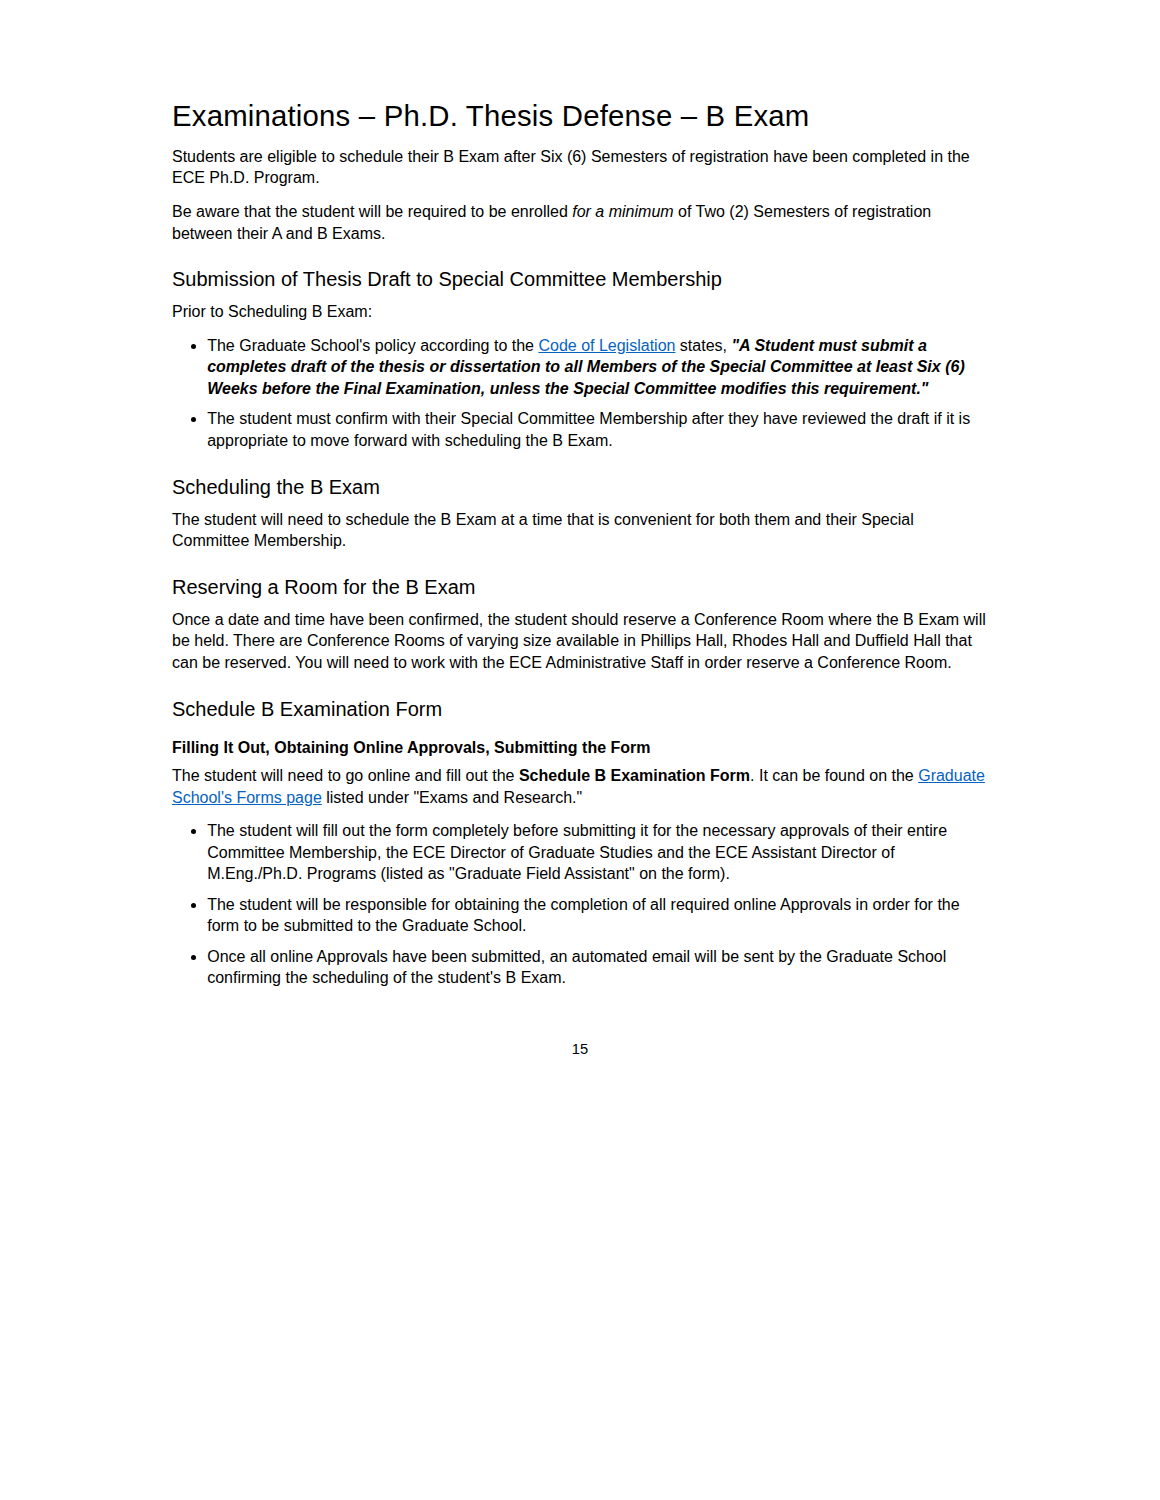Examinations – Ph.D. Thesis Defense – B Exam
Students are eligible to schedule their B Exam after Six (6) Semesters of registration have been completed in the ECE Ph.D. Program.
Be aware that the student will be required to be enrolled for a minimum of Two (2) Semesters of registration between their A and B Exams.
Submission of Thesis Draft to Special Committee Membership
Prior to Scheduling B Exam:
The Graduate School's policy according to the Code of Legislation states, "A Student must submit a completes draft of the thesis or dissertation to all Members of the Special Committee at least Six (6) Weeks before the Final Examination, unless the Special Committee modifies this requirement."
The student must confirm with their Special Committee Membership after they have reviewed the draft if it is appropriate to move forward with scheduling the B Exam.
Scheduling the B Exam
The student will need to schedule the B Exam at a time that is convenient for both them and their Special Committee Membership.
Reserving a Room for the B Exam
Once a date and time have been confirmed, the student should reserve a Conference Room where the B Exam will be held. There are Conference Rooms of varying size available in Phillips Hall, Rhodes Hall and Duffield Hall that can be reserved. You will need to work with the ECE Administrative Staff in order reserve a Conference Room.
Schedule B Examination Form
Filling It Out, Obtaining Online Approvals, Submitting the Form
The student will need to go online and fill out the Schedule B Examination Form. It can be found on the Graduate School's Forms page listed under "Exams and Research."
The student will fill out the form completely before submitting it for the necessary approvals of their entire Committee Membership, the ECE Director of Graduate Studies and the ECE Assistant Director of M.Eng./Ph.D. Programs (listed as "Graduate Field Assistant" on the form).
The student will be responsible for obtaining the completion of all required online Approvals in order for the form to be submitted to the Graduate School.
Once all online Approvals have been submitted, an automated email will be sent by the Graduate School confirming the scheduling of the student's B Exam.
15